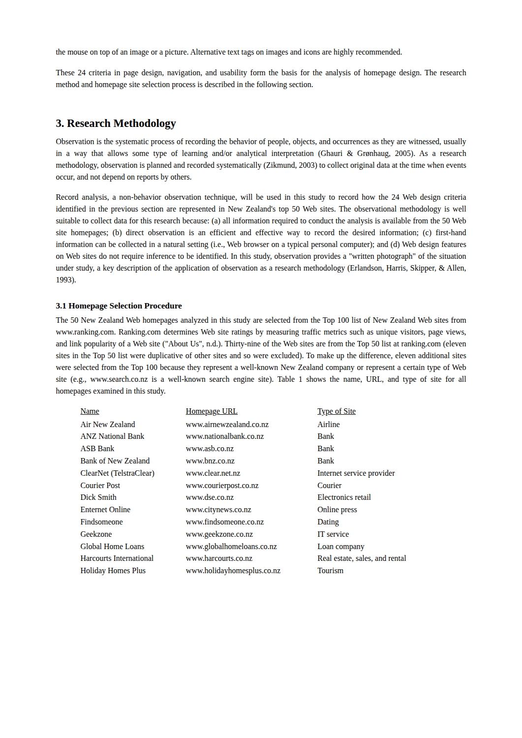the mouse on top of an image or a picture. Alternative text tags on images and icons are highly recommended.
These 24 criteria in page design, navigation, and usability form the basis for the analysis of homepage design. The research method and homepage site selection process is described in the following section.
3. Research Methodology
Observation is the systematic process of recording the behavior of people, objects, and occurrences as they are witnessed, usually in a way that allows some type of learning and/or analytical interpretation (Ghauri & Grønhaug, 2005). As a research methodology, observation is planned and recorded systematically (Zikmund, 2003) to collect original data at the time when events occur, and not depend on reports by others.
Record analysis, a non-behavior observation technique, will be used in this study to record how the 24 Web design criteria identified in the previous section are represented in New Zealand's top 50 Web sites. The observational methodology is well suitable to collect data for this research because: (a) all information required to conduct the analysis is available from the 50 Web site homepages; (b) direct observation is an efficient and effective way to record the desired information; (c) first-hand information can be collected in a natural setting (i.e., Web browser on a typical personal computer); and (d) Web design features on Web sites do not require inference to be identified. In this study, observation provides a "written photograph" of the situation under study, a key description of the application of observation as a research methodology (Erlandson, Harris, Skipper, & Allen, 1993).
3.1 Homepage Selection Procedure
The 50 New Zealand Web homepages analyzed in this study are selected from the Top 100 list of New Zealand Web sites from www.ranking.com. Ranking.com determines Web site ratings by measuring traffic metrics such as unique visitors, page views, and link popularity of a Web site ("About Us", n.d.). Thirty-nine of the Web sites are from the Top 50 list at ranking.com (eleven sites in the Top 50 list were duplicative of other sites and so were excluded). To make up the difference, eleven additional sites were selected from the Top 100 because they represent a well-known New Zealand company or represent a certain type of Web site (e.g., www.search.co.nz is a well-known search engine site). Table 1 shows the name, URL, and type of site for all homepages examined in this study.
| Name | Homepage URL | Type of Site |
| --- | --- | --- |
| Air New Zealand | www.airnewzealand.co.nz | Airline |
| ANZ National Bank | www.nationalbank.co.nz | Bank |
| ASB Bank | www.asb.co.nz | Bank |
| Bank of New Zealand | www.bnz.co.nz | Bank |
| ClearNet (TelstraClear) | www.clear.net.nz | Internet service provider |
| Courier Post | www.courierpost.co.nz | Courier |
| Dick Smith | www.dse.co.nz | Electronics retail |
| Enternet Online | www.citynews.co.nz | Online press |
| Findsomeone | www.findsomeone.co.nz | Dating |
| Geekzone | www.geekzone.co.nz | IT service |
| Global Home Loans | www.globalhomeloans.co.nz | Loan company |
| Harcourts International | www.harcourts.co.nz | Real estate, sales, and rental |
| Holiday Homes Plus | www.holidayhomesplus.co.nz | Tourism |